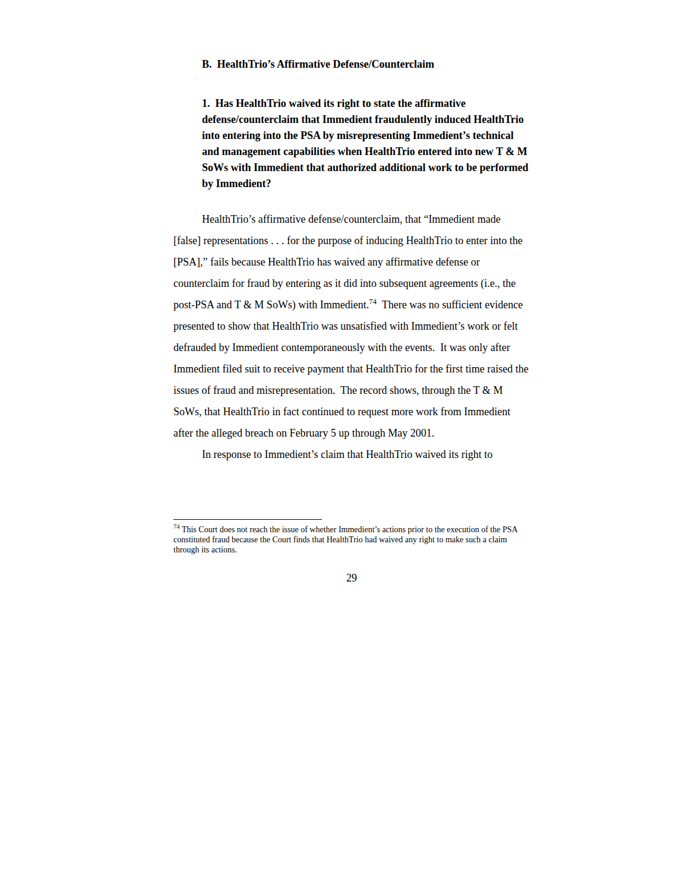B. HealthTrio’s Affirmative Defense/Counterclaim
1. Has HealthTrio waived its right to state the affirmative defense/counterclaim that Immedient fraudulently induced HealthTrio into entering into the PSA by misrepresenting Immedient’s technical and management capabilities when HealthTrio entered into new T & M SoWs with Immedient that authorized additional work to be performed by Immedient?
HealthTrio’s affirmative defense/counterclaim, that “Immedient made [false] representations . . . for the purpose of inducing HealthTrio to enter into the [PSA],” fails because HealthTrio has waived any affirmative defense or counterclaim for fraud by entering as it did into subsequent agreements (i.e., the post-PSA and T & M SoWs) with Immedient.74 There was no sufficient evidence presented to show that HealthTrio was unsatisfied with Immedient’s work or felt defrauded by Immedient contemporaneously with the events. It was only after Immedient filed suit to receive payment that HealthTrio for the first time raised the issues of fraud and misrepresentation. The record shows, through the T & M SoWs, that HealthTrio in fact continued to request more work from Immedient after the alleged breach on February 5 up through May 2001.
In response to Immedient’s claim that HealthTrio waived its right to
74 This Court does not reach the issue of whether Immedient’s actions prior to the execution of the PSA constituted fraud because the Court finds that HealthTrio had waived any right to make such a claim through its actions.
29